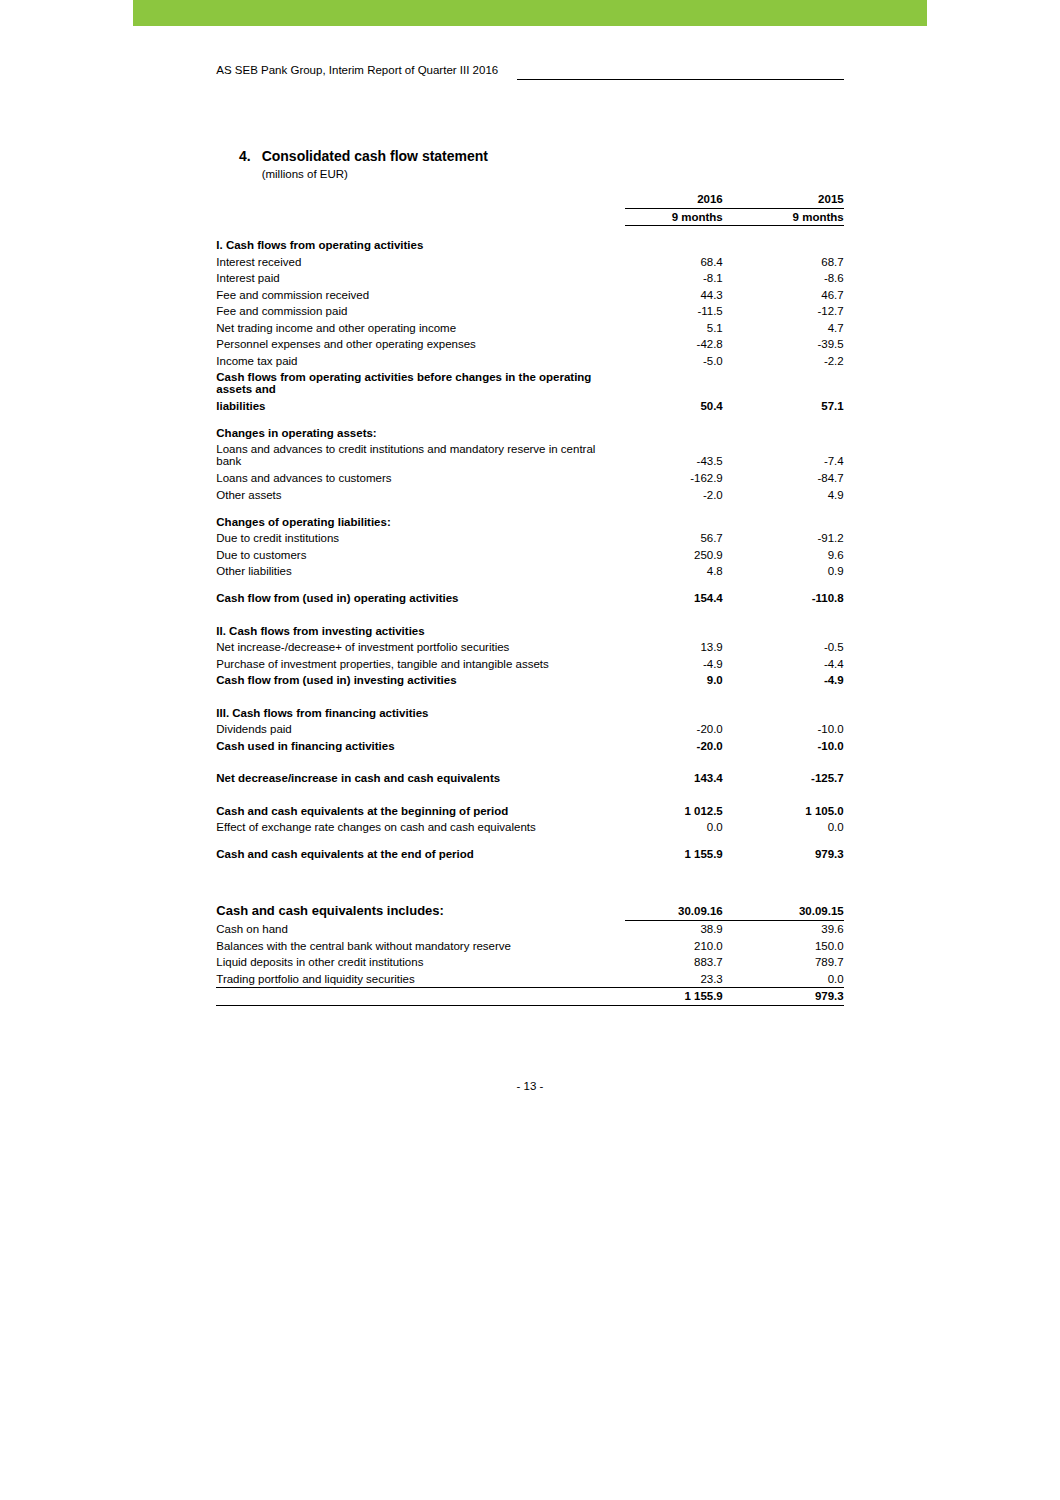AS SEB Pank Group, Interim Report of Quarter III 2016
4. Consolidated cash flow statement
(millions of EUR)
| | 2016 | 2015 |
| | 9 months | 9 months |
| I. Cash flows from operating activities | | |
| Interest received | 68.4 | 68.7 |
| Interest paid | -8.1 | -8.6 |
| Fee and commission received | 44.3 | 46.7 |
| Fee and commission paid | -11.5 | -12.7 |
| Net trading income and other operating income | 5.1 | 4.7 |
| Personnel expenses and other operating expenses | -42.8 | -39.5 |
| Income tax paid | -5.0 | -2.2 |
| Cash flows from operating activities before changes in the operating assets and | | |
| liabilities | 50.4 | 57.1 |
| Changes in operating assets: | | |
| Loans and advances to credit institutions and mandatory reserve in central bank | -43.5 | -7.4 |
| Loans and advances to customers | -162.9 | -84.7 |
| Other assets | -2.0 | 4.9 |
| Changes of operating liabilities: | | |
| Due to credit institutions | 56.7 | -91.2 |
| Due to customers | 250.9 | 9.6 |
| Other liabilities | 4.8 | 0.9 |
| Cash flow from (used in) operating activities | 154.4 | -110.8 |
| II. Cash flows from investing activities | | |
| Net increase-/decrease+ of investment portfolio securities | 13.9 | -0.5 |
| Purchase of investment properties, tangible and intangible assets | -4.9 | -4.4 |
| Cash flow from (used in) investing activities | 9.0 | -4.9 |
| III. Cash flows from financing activities | | |
| Dividends paid | -20.0 | -10.0 |
| Cash used in financing activities | -20.0 | -10.0 |
| Net decrease/increase in cash and cash equivalents | 143.4 | -125.7 |
| Cash and cash equivalents at the beginning of period | 1 012.5 | 1 105.0 |
| Effect of exchange rate changes on cash and cash equivalents | 0.0 | 0.0 |
| Cash and cash equivalents at the end of period | 1 155.9 | 979.3 |
| Cash and cash equivalents includes: | 30.09.16 | 30.09.15 |
| Cash on hand | 38.9 | 39.6 |
| Balances with the central bank without mandatory reserve | 210.0 | 150.0 |
| Liquid deposits in other credit institutions | 883.7 | 789.7 |
| Trading portfolio and liquidity securities | 23.3 | 0.0 |
| | 1 155.9 | 979.3 |
- 13 -